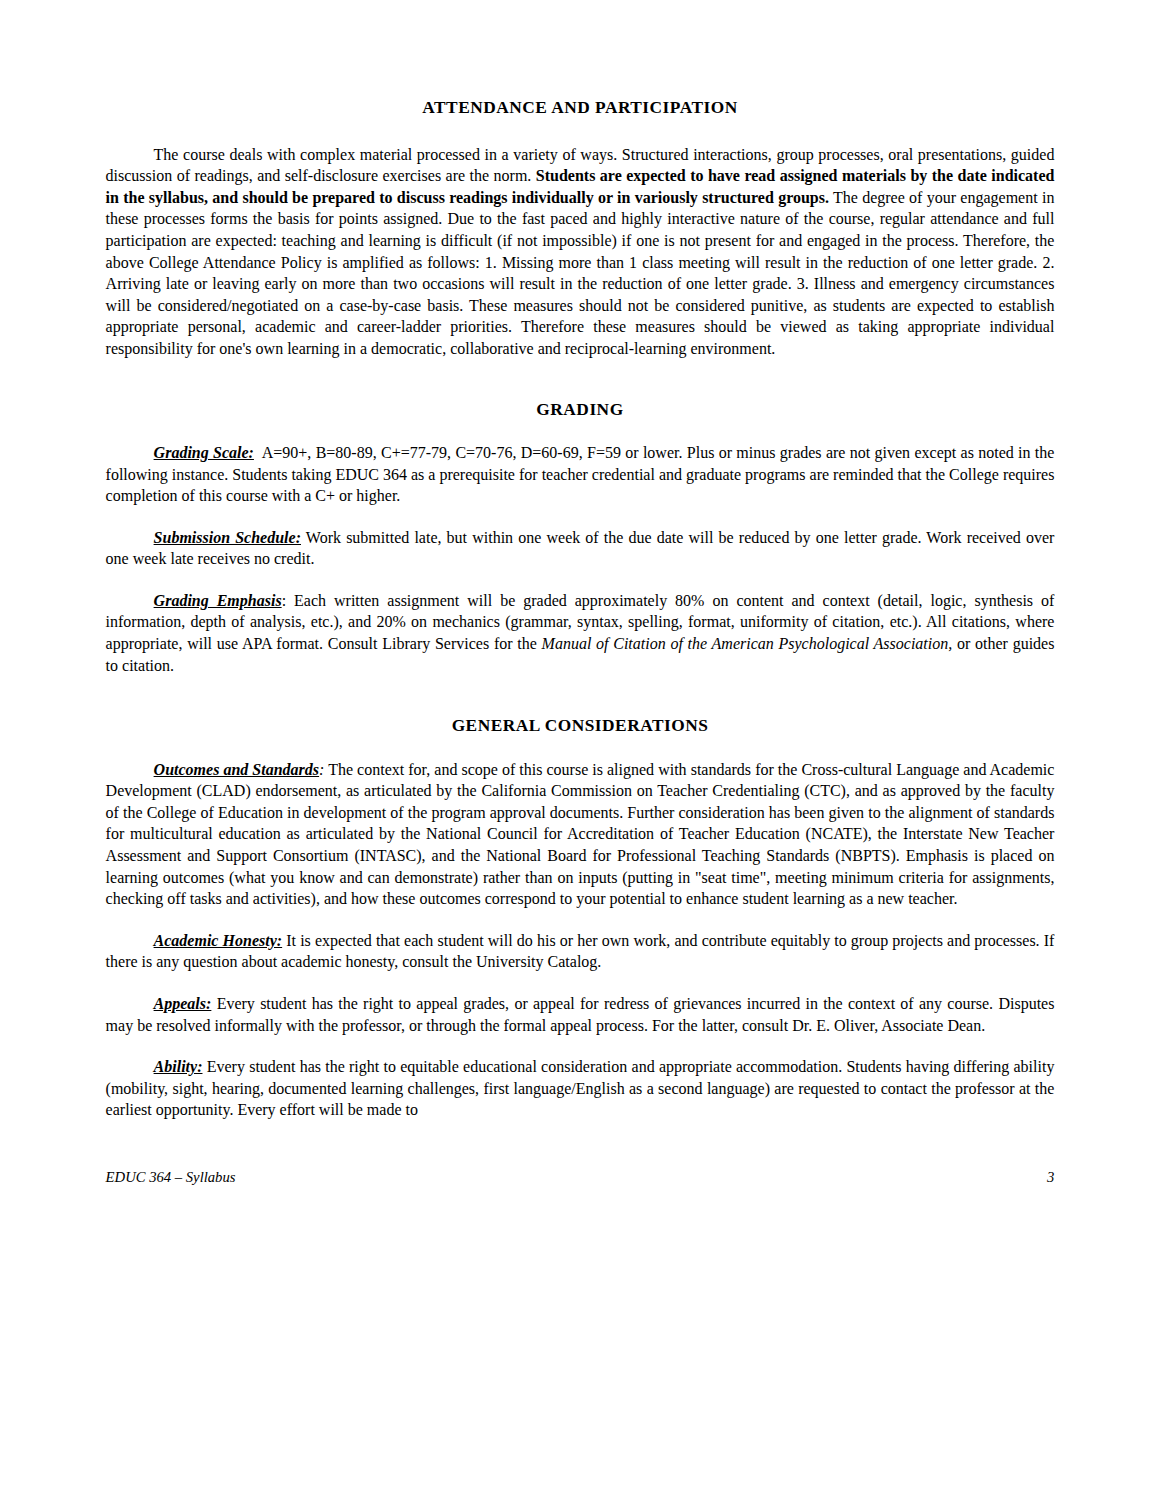ATTENDANCE AND PARTICIPATION
The course deals with complex material processed in a variety of ways. Structured interactions, group processes, oral presentations, guided discussion of readings, and self-disclosure exercises are the norm. Students are expected to have read assigned materials by the date indicated in the syllabus, and should be prepared to discuss readings individually or in variously structured groups. The degree of your engagement in these processes forms the basis for points assigned. Due to the fast paced and highly interactive nature of the course, regular attendance and full participation are expected: teaching and learning is difficult (if not impossible) if one is not present for and engaged in the process. Therefore, the above College Attendance Policy is amplified as follows: 1. Missing more than 1 class meeting will result in the reduction of one letter grade. 2. Arriving late or leaving early on more than two occasions will result in the reduction of one letter grade. 3. Illness and emergency circumstances will be considered/negotiated on a case-by-case basis. These measures should not be considered punitive, as students are expected to establish appropriate personal, academic and career-ladder priorities. Therefore these measures should be viewed as taking appropriate individual responsibility for one's own learning in a democratic, collaborative and reciprocal-learning environment.
GRADING
Grading Scale: A=90+, B=80-89, C+=77-79, C=70-76, D=60-69, F=59 or lower. Plus or minus grades are not given except as noted in the following instance. Students taking EDUC 364 as a prerequisite for teacher credential and graduate programs are reminded that the College requires completion of this course with a C+ or higher.
Submission Schedule: Work submitted late, but within one week of the due date will be reduced by one letter grade. Work received over one week late receives no credit.
Grading Emphasis: Each written assignment will be graded approximately 80% on content and context (detail, logic, synthesis of information, depth of analysis, etc.), and 20% on mechanics (grammar, syntax, spelling, format, uniformity of citation, etc.). All citations, where appropriate, will use APA format. Consult Library Services for the Manual of Citation of the American Psychological Association, or other guides to citation.
GENERAL CONSIDERATIONS
Outcomes and Standards: The context for, and scope of this course is aligned with standards for the Cross-cultural Language and Academic Development (CLAD) endorsement, as articulated by the California Commission on Teacher Credentialing (CTC), and as approved by the faculty of the College of Education in development of the program approval documents. Further consideration has been given to the alignment of standards for multicultural education as articulated by the National Council for Accreditation of Teacher Education (NCATE), the Interstate New Teacher Assessment and Support Consortium (INTASC), and the National Board for Professional Teaching Standards (NBPTS). Emphasis is placed on learning outcomes (what you know and can demonstrate) rather than on inputs (putting in "seat time", meeting minimum criteria for assignments, checking off tasks and activities), and how these outcomes correspond to your potential to enhance student learning as a new teacher.
Academic Honesty: It is expected that each student will do his or her own work, and contribute equitably to group projects and processes. If there is any question about academic honesty, consult the University Catalog.
Appeals: Every student has the right to appeal grades, or appeal for redress of grievances incurred in the context of any course. Disputes may be resolved informally with the professor, or through the formal appeal process. For the latter, consult Dr. E. Oliver, Associate Dean.
Ability: Every student has the right to equitable educational consideration and appropriate accommodation. Students having differing ability (mobility, sight, hearing, documented learning challenges, first language/English as a second language) are requested to contact the professor at the earliest opportunity. Every effort will be made to
EDUC 364 – Syllabus 3